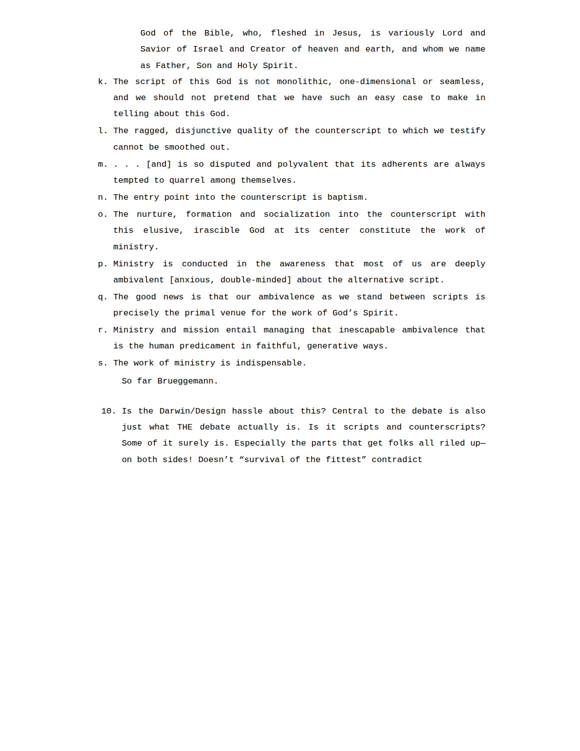God of the Bible, who, fleshed in Jesus, is variously Lord and Savior of Israel and Creator of heaven and earth, and whom we name as Father, Son and Holy Spirit.
The script of this God is not monolithic, one-dimensional or seamless, and we should not pretend that we have such an easy case to make in telling about this God.
The ragged, disjunctive quality of the counterscript to which we testify cannot be smoothed out.
. . . [and] is so disputed and polyvalent that its adherents are always tempted to quarrel among themselves.
The entry point into the counterscript is baptism.
The nurture, formation and socialization into the counterscript with this elusive, irascible God at its center constitute the work of ministry.
Ministry is conducted in the awareness that most of us are deeply ambivalent [anxious, double-minded] about the alternative script.
The good news is that our ambivalence as we stand between scripts is precisely the primal venue for the work of God’s Spirit.
Ministry and mission entail managing that inescapable ambivalence that is the human predicament in faithful, generative ways.
The work of ministry is indispensable.
So far Brueggemann.
Is the Darwin/Design hassle about this? Central to the debate is also just what THE debate actually is. Is it scripts and counterscripts? Some of it surely is. Especially the parts that get folks all riled up—on both sides! Doesn’t “survival of the fittest” contradict